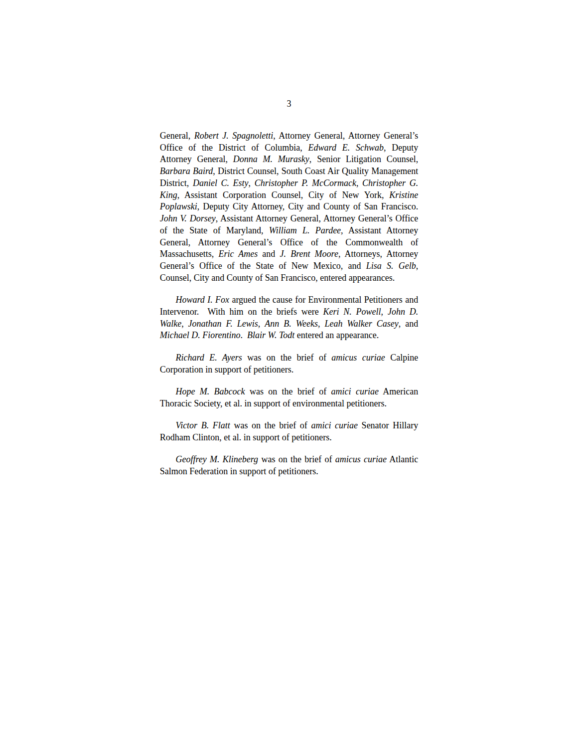3
General, Robert J. Spagnoletti, Attorney General, Attorney General’s Office of the District of Columbia, Edward E. Schwab, Deputy Attorney General, Donna M. Murasky, Senior Litigation Counsel, Barbara Baird, District Counsel, South Coast Air Quality Management District, Daniel C. Esty, Christopher P. McCormack, Christopher G. King, Assistant Corporation Counsel, City of New York, Kristine Poplawski, Deputy City Attorney, City and County of San Francisco. John V. Dorsey, Assistant Attorney General, Attorney General’s Office of the State of Maryland, William L. Pardee, Assistant Attorney General, Attorney General’s Office of the Commonwealth of Massachusetts, Eric Ames and J. Brent Moore, Attorneys, Attorney General’s Office of the State of New Mexico, and Lisa S. Gelb, Counsel, City and County of San Francisco, entered appearances.
Howard I. Fox argued the cause for Environmental Petitioners and Intervenor. With him on the briefs were Keri N. Powell, John D. Walke, Jonathan F. Lewis, Ann B. Weeks, Leah Walker Casey, and Michael D. Fiorentino. Blair W. Todt entered an appearance.
Richard E. Ayers was on the brief of amicus curiae Calpine Corporation in support of petitioners.
Hope M. Babcock was on the brief of amici curiae American Thoracic Society, et al. in support of environmental petitioners.
Victor B. Flatt was on the brief of amici curiae Senator Hillary Rodham Clinton, et al. in support of petitioners.
Geoffrey M. Klineberg was on the brief of amicus curiae Atlantic Salmon Federation in support of petitioners.